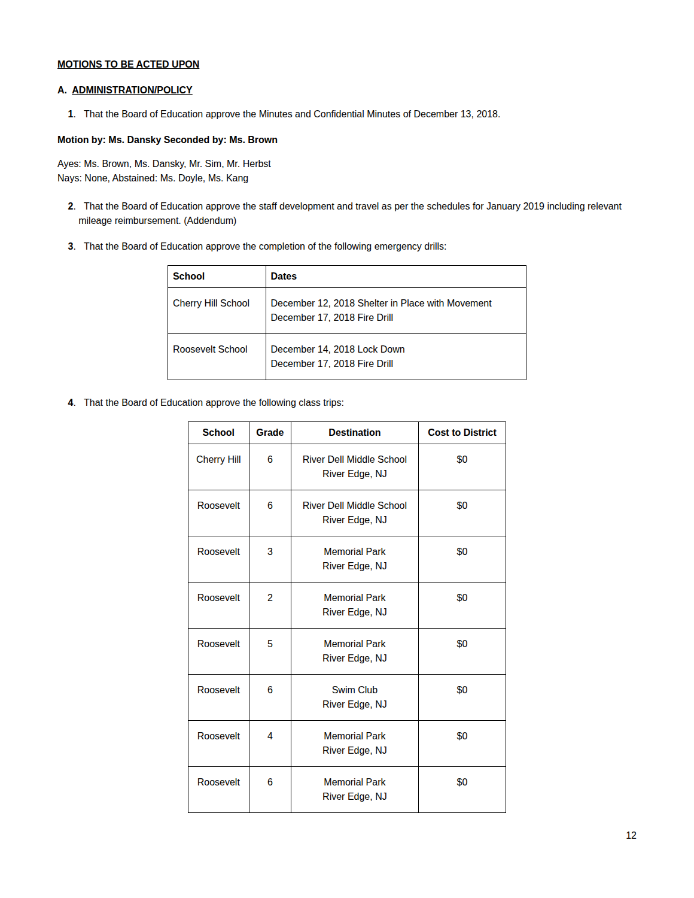MOTIONS TO BE ACTED UPON
A. ADMINISTRATION/POLICY
1. That the Board of Education approve the Minutes and Confidential Minutes of December 13, 2018.
Motion by: Ms. Dansky Seconded by: Ms. Brown
Ayes: Ms. Brown, Ms. Dansky, Mr. Sim, Mr. Herbst
Nays: None, Abstained: Ms. Doyle, Ms. Kang
2. That the Board of Education approve the staff development and travel as per the schedules for January 2019 including relevant mileage reimbursement. (Addendum)
3. That the Board of Education approve the completion of the following emergency drills:
| School | Dates |
| --- | --- |
| Cherry Hill School | December 12, 2018 Shelter in Place with Movement December 17, 2018 Fire Drill |
| Roosevelt School | December 14, 2018 Lock Down December 17, 2018 Fire Drill |
4. That the Board of Education approve the following class trips:
| School | Grade | Destination | Cost to District |
| --- | --- | --- | --- |
| Cherry Hill | 6 | River Dell Middle School River Edge, NJ | $0 |
| Roosevelt | 6 | River Dell Middle School River Edge, NJ | $0 |
| Roosevelt | 3 | Memorial Park River Edge, NJ | $0 |
| Roosevelt | 2 | Memorial Park River Edge, NJ | $0 |
| Roosevelt | 5 | Memorial Park River Edge, NJ | $0 |
| Roosevelt | 6 | Swim Club River Edge, NJ | $0 |
| Roosevelt | 4 | Memorial Park River Edge, NJ | $0 |
| Roosevelt | 6 | Memorial Park River Edge, NJ | $0 |
12